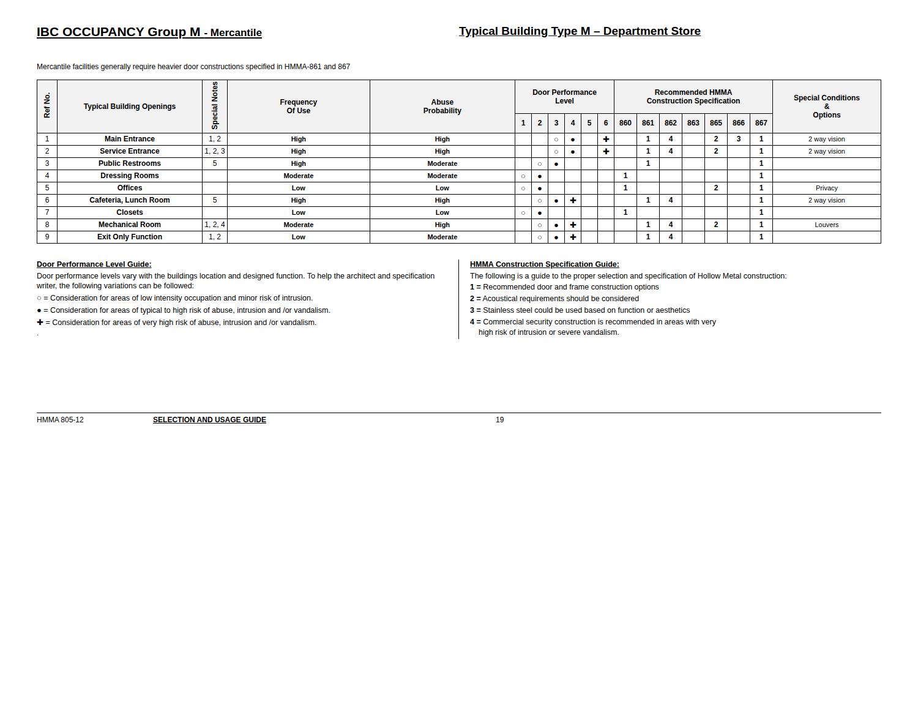IBC OCCUPANCY Group M - Mercantile
Typical Building Type M – Department Store
Mercantile facilities generally require heavier door constructions specified in HMMA-861 and 867
| Ref No. | Typical Building Openings | Special Notes | Frequency Of Use | Abuse Probability | Door Performance Level | Recommended HMMA Construction Specification | Special Conditions & Options |
| --- | --- | --- | --- | --- | --- | --- | --- |
| 1 | 2 | 3 | 4 | 5 | 6 | 860 | 861 | 862 | 863 | 865 | 866 | 867 |
| 1 | Main Entrance | 1, 2 | High | High | | | ○ | ● | | ✚ | | 1 | 4 | | 2 | 3 | 1 | 2 way vision |
| 2 | Service Entrance | 1, 2, 3 | High | High | | | ○ | ● | | ✚ | | 1 | 4 | | 2 | | 1 | 2 way vision |
| 3 | Public Restrooms | 5 | High | Moderate | | ○ | ● | | | | | 1 | | | | | 1 | |
| 4 | Dressing Rooms | | Moderate | Moderate | ○ | ● | | | | | 1 | | | | | | 1 | |
| 5 | Offices | | Low | Low | ○ | ● | | | | | 1 | | | | 2 | | 1 | Privacy |
| 6 | Cafeteria, Lunch Room | 5 | High | High | | ○ | ● | ✚ | | | | 1 | 4 | | | | 1 | 2 way vision |
| 7 | Closets | | Low | Low | ○ | ● | | | | | 1 | | | | | | 1 | |
| 8 | Mechanical Room | 1, 2, 4 | Moderate | High | | ○ | ● | ✚ | | | | 1 | 4 | | 2 | | 1 | Louvers |
| 9 | Exit Only Function | 1, 2 | Low | Moderate | | ○ | ● | ✚ | | | | 1 | 4 | | | | 1 | |
Door Performance Level Guide:
Door performance levels vary with the buildings location and designed function. To help the architect and specification writer, the following variations can be followed:
○ = Consideration for areas of low intensity occupation and minor risk of intrusion.
● = Consideration for areas of typical to high risk of abuse, intrusion and /or vandalism.
✚ = Consideration for areas of very high risk of abuse, intrusion and /or vandalism.
.
HMMA Construction Specification Guide:
The following is a guide to the proper selection and specification of Hollow Metal construction:
1 = Recommended door and frame construction options
2 = Acoustical requirements should be considered
3 = Stainless steel could be used based on function or aesthetics
4 = Commercial security construction is recommended in areas with very high risk of intrusion or severe vandalism.
HMMA 805-12 SELECTION AND USAGE GUIDE 19